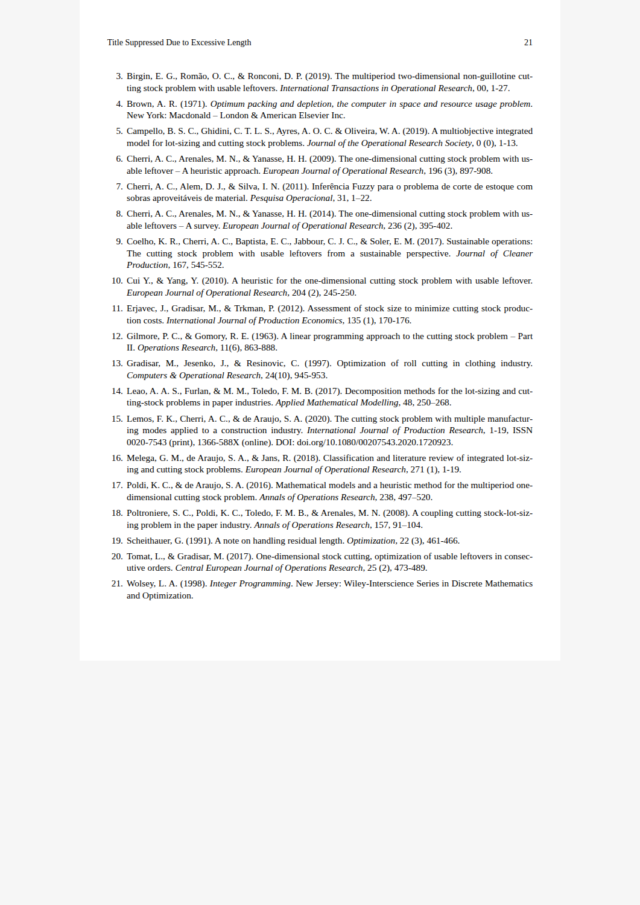Title Suppressed Due to Excessive Length 21
Birgin, E. G., Romão, O. C., & Ronconi, D. P. (2019). The multiperiod two-dimensional non-guillotine cutting stock problem with usable leftovers. International Transactions in Operational Research, 00, 1-27.
Brown, A. R. (1971). Optimum packing and depletion, the computer in space and resource usage problem. New York: Macdonald – London & American Elsevier Inc.
Campello, B. S. C., Ghidini, C. T. L. S., Ayres, A. O. C. & Oliveira, W. A. (2019). A multiobjective integrated model for lot-sizing and cutting stock problems. Journal of the Operational Research Society, 0 (0), 1-13.
Cherri, A. C., Arenales, M. N., & Yanasse, H. H. (2009). The one-dimensional cutting stock problem with usable leftover – A heuristic approach. European Journal of Operational Research, 196 (3), 897-908.
Cherri, A. C., Alem, D. J., & Silva, I. N. (2011). Inferência Fuzzy para o problema de corte de estoque com sobras aproveitáveis de material. Pesquisa Operacional, 31, 1–22.
Cherri, A. C., Arenales, M. N., & Yanasse, H. H. (2014). The one-dimensional cutting stock problem with usable leftovers – A survey. European Journal of Operational Research, 236 (2), 395-402.
Coelho, K. R., Cherri, A. C., Baptista, E. C., Jabbour, C. J. C., & Soler, E. M. (2017). Sustainable operations: The cutting stock problem with usable leftovers from a sustainable perspective. Journal of Cleaner Production, 167, 545-552.
Cui Y., & Yang, Y. (2010). A heuristic for the one-dimensional cutting stock problem with usable leftover. European Journal of Operational Research, 204 (2), 245-250.
Erjavec, J., Gradisar, M., & Trkman, P. (2012). Assessment of stock size to minimize cutting stock production costs. International Journal of Production Economics, 135 (1), 170-176.
Gilmore, P. C., & Gomory, R. E. (1963). A linear programming approach to the cutting stock problem – Part II. Operations Research, 11(6), 863-888.
Gradisar, M., Jesenko, J., & Resinovic, C. (1997). Optimization of roll cutting in clothing industry. Computers & Operational Research, 24(10), 945-953.
Leao, A. A. S., Furlan, & M. M., Toledo, F. M. B. (2017). Decomposition methods for the lot-sizing and cutting-stock problems in paper industries. Applied Mathematical Modelling, 48, 250–268.
Lemos, F. K., Cherri, A. C., & de Araujo, S. A. (2020). The cutting stock problem with multiple manufacturing modes applied to a construction industry. International Journal of Production Research, 1-19, ISSN 0020-7543 (print), 1366-588X (online). DOI: doi.org/10.1080/00207543.2020.1720923.
Melega, G. M., de Araujo, S. A., & Jans, R. (2018). Classification and literature review of integrated lot-sizing and cutting stock problems. European Journal of Operational Research, 271 (1), 1-19.
Poldi, K. C., & de Araujo, S. A. (2016). Mathematical models and a heuristic method for the multiperiod one-dimensional cutting stock problem. Annals of Operations Research, 238, 497–520.
Poltroniere, S. C., Poldi, K. C., Toledo, F. M. B., & Arenales, M. N. (2008). A coupling cutting stock-lot-sizing problem in the paper industry. Annals of Operations Research, 157, 91–104.
Scheithauer, G. (1991). A note on handling residual length. Optimization, 22 (3), 461-466.
Tomat, L., & Gradisar, M. (2017). One-dimensional stock cutting, optimization of usable leftovers in consecutive orders. Central European Journal of Operations Research, 25 (2), 473-489.
Wolsey, L. A. (1998). Integer Programming. New Jersey: Wiley-Interscience Series in Discrete Mathematics and Optimization.